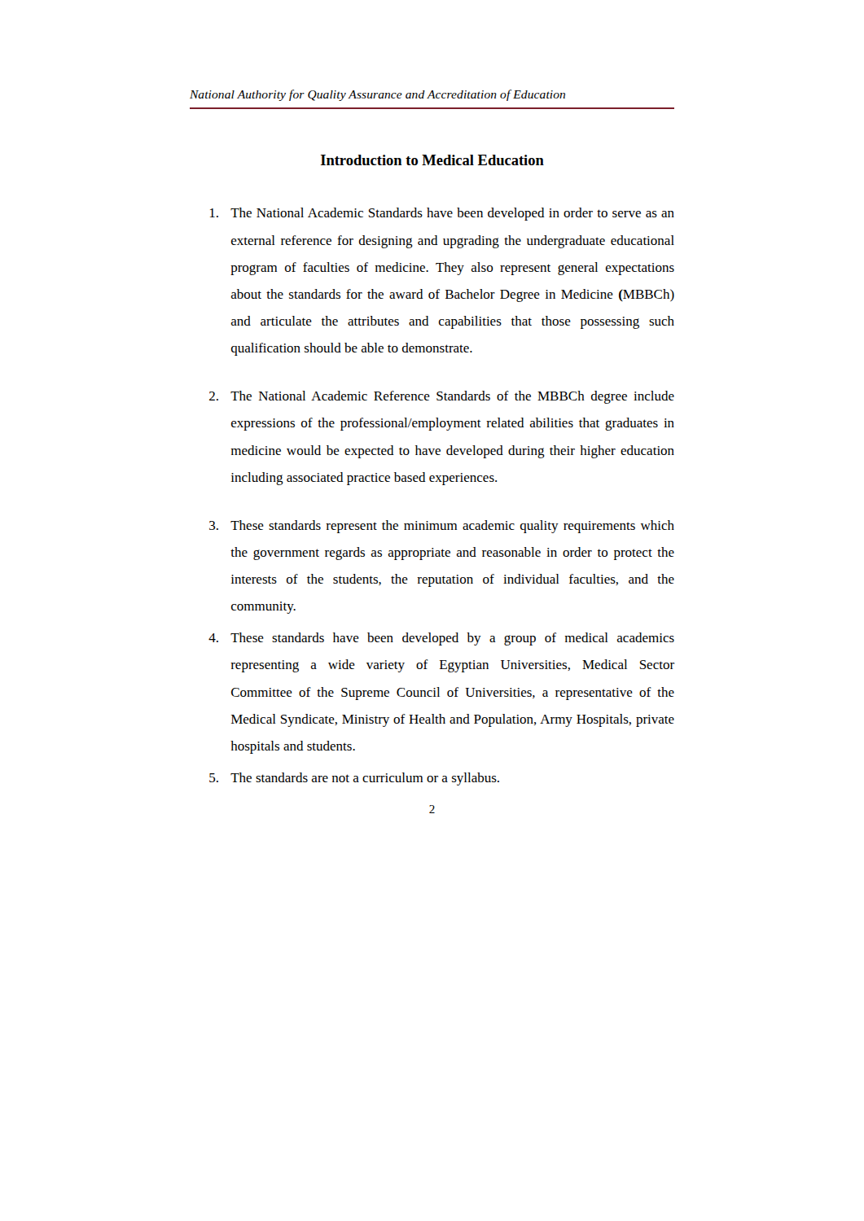National Authority for Quality Assurance and Accreditation of Education
Introduction to Medical Education
The National Academic Standards have been developed in order to serve as an external reference for designing and upgrading the undergraduate educational program of faculties of medicine. They also represent general expectations about the standards for the award of Bachelor Degree in Medicine (MBBCh) and articulate the attributes and capabilities that those possessing such qualification should be able to demonstrate.
The National Academic Reference Standards of the MBBCh degree include expressions of the professional/employment related abilities that graduates in medicine would be expected to have developed during their higher education including associated practice based experiences.
These standards represent the minimum academic quality requirements which the government regards as appropriate and reasonable in order to protect the interests of the students, the reputation of individual faculties, and the community.
These standards have been developed by a group of medical academics representing a wide variety of Egyptian Universities, Medical Sector Committee of the Supreme Council of Universities, a representative of the Medical Syndicate, Ministry of Health and Population, Army Hospitals, private hospitals and students.
The standards are not a curriculum or a syllabus.
2